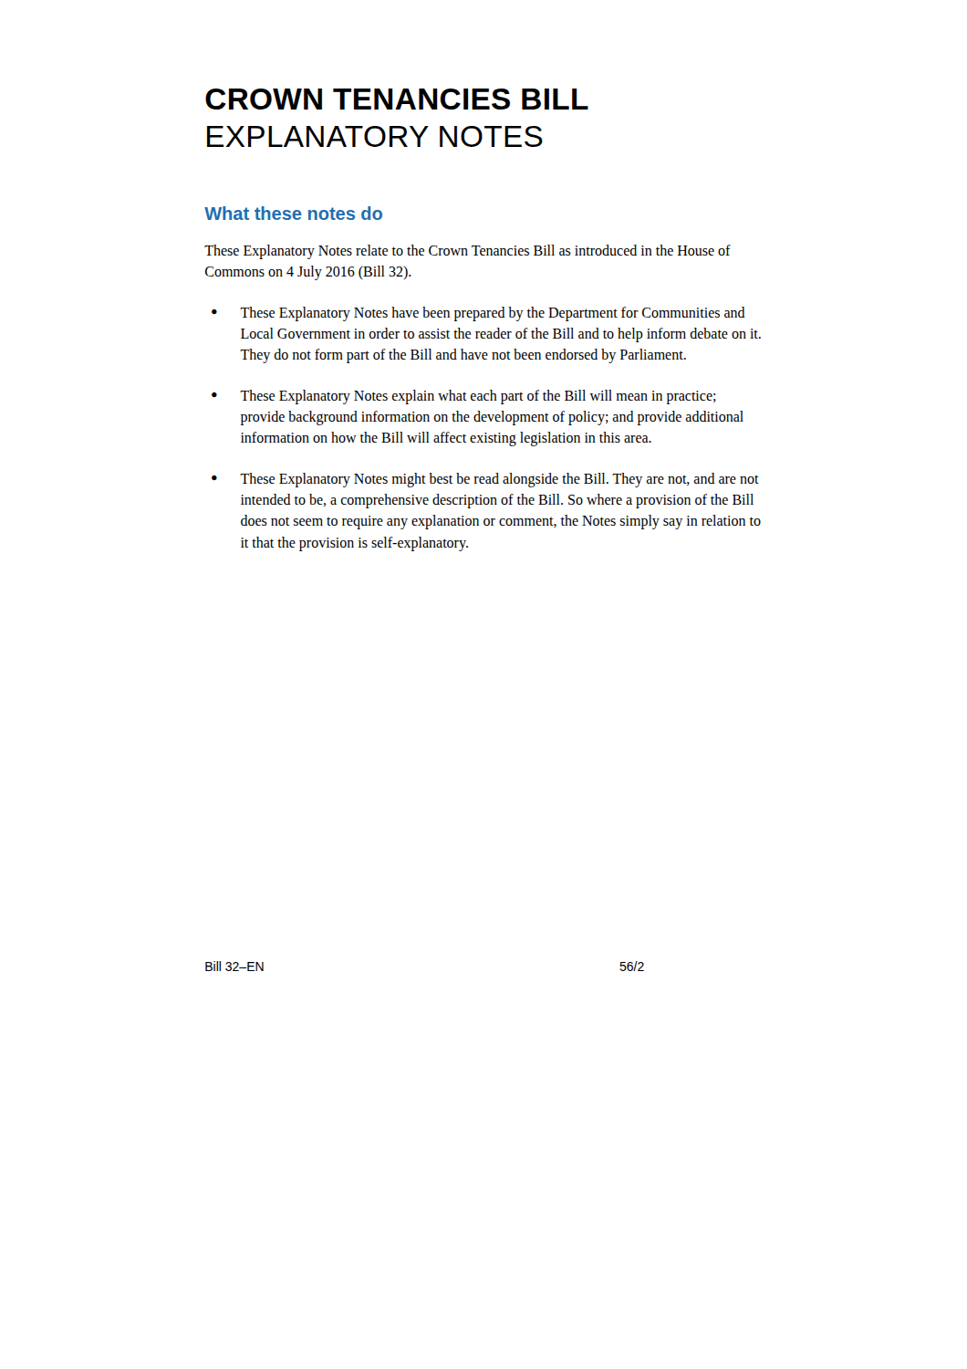CROWN TENANCIES BILL
EXPLANATORY NOTES
What these notes do
These Explanatory Notes relate to the Crown Tenancies Bill as introduced in the House of Commons on 4 July 2016 (Bill 32).
These Explanatory Notes have been prepared by the Department for Communities and Local Government in order to assist the reader of the Bill and to help inform debate on it. They do not form part of the Bill and have not been endorsed by Parliament.
These Explanatory Notes explain what each part of the Bill will mean in practice; provide background information on the development of policy; and provide additional information on how the Bill will affect existing legislation in this area.
These Explanatory Notes might best be read alongside the Bill. They are not, and are not intended to be, a comprehensive description of the Bill. So where a provision of the Bill does not seem to require any explanation or comment, the Notes simply say in relation to it that the provision is self-explanatory.
Bill 32–EN 56/2